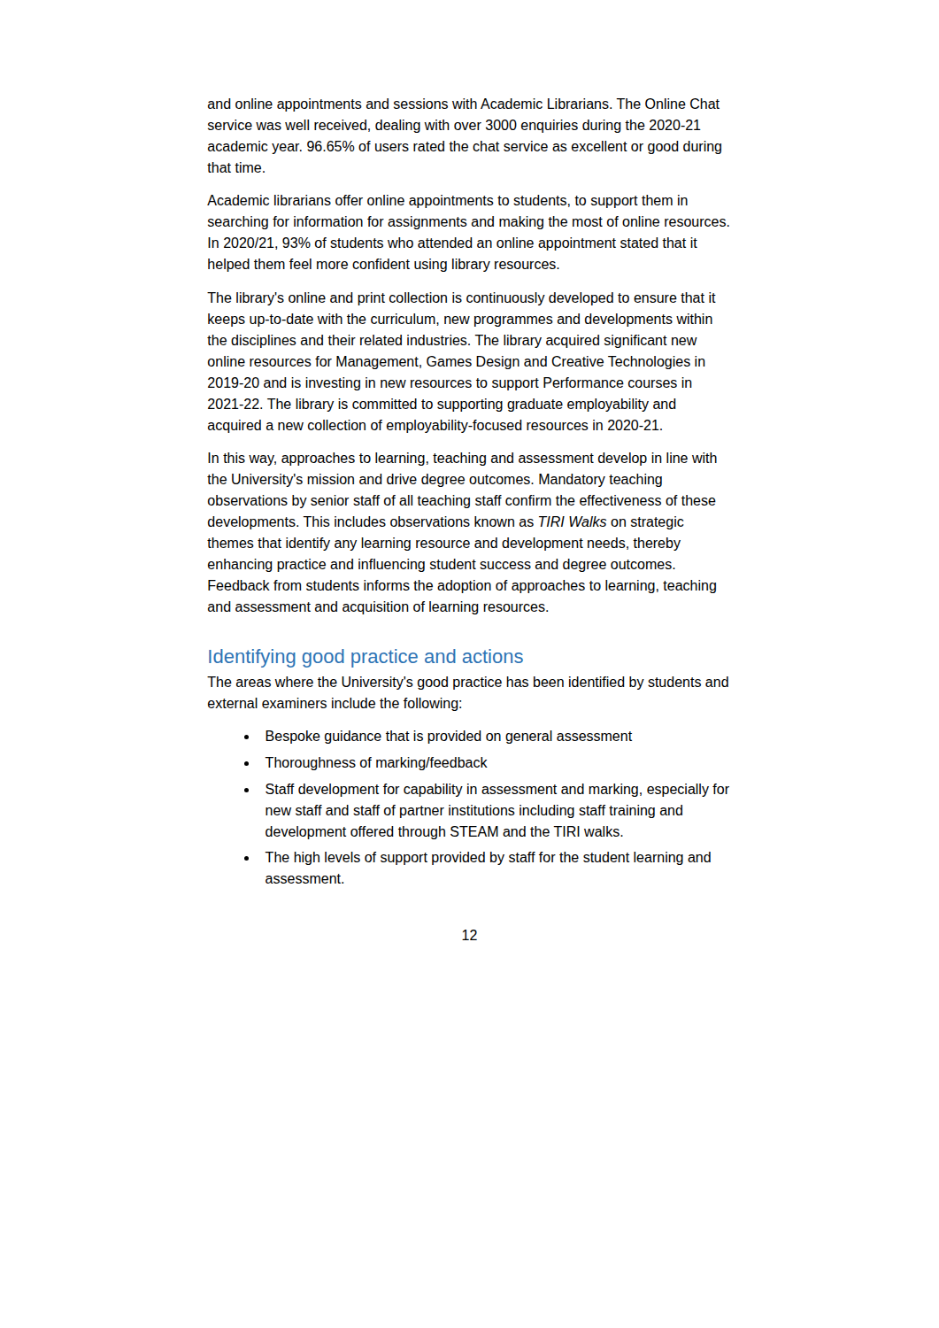and online appointments and sessions with Academic Librarians. The Online Chat service was well received, dealing with over 3000 enquiries during the 2020-21 academic year. 96.65% of users rated the chat service as excellent or good during that time.
Academic librarians offer online appointments to students, to support them in searching for information for assignments and making the most of online resources. In 2020/21, 93% of students who attended an online appointment stated that it helped them feel more confident using library resources.
The library's online and print collection is continuously developed to ensure that it keeps up-to-date with the curriculum, new programmes and developments within the disciplines and their related industries. The library acquired significant new online resources for Management, Games Design and Creative Technologies in 2019-20 and is investing in new resources to support Performance courses in 2021-22. The library is committed to supporting graduate employability and acquired a new collection of employability-focused resources in 2020-21.
In this way, approaches to learning, teaching and assessment develop in line with the University's mission and drive degree outcomes. Mandatory teaching observations by senior staff of all teaching staff confirm the effectiveness of these developments. This includes observations known as TIRI Walks on strategic themes that identify any learning resource and development needs, thereby enhancing practice and influencing student success and degree outcomes. Feedback from students informs the adoption of approaches to learning, teaching and assessment and acquisition of learning resources.
Identifying good practice and actions
The areas where the University's good practice has been identified by students and external examiners include the following:
Bespoke guidance that is provided on general assessment
Thoroughness of marking/feedback
Staff development for capability in assessment and marking, especially for new staff and staff of partner institutions including staff training and development offered through STEAM and the TIRI walks.
The high levels of support provided by staff for the student learning and assessment.
12